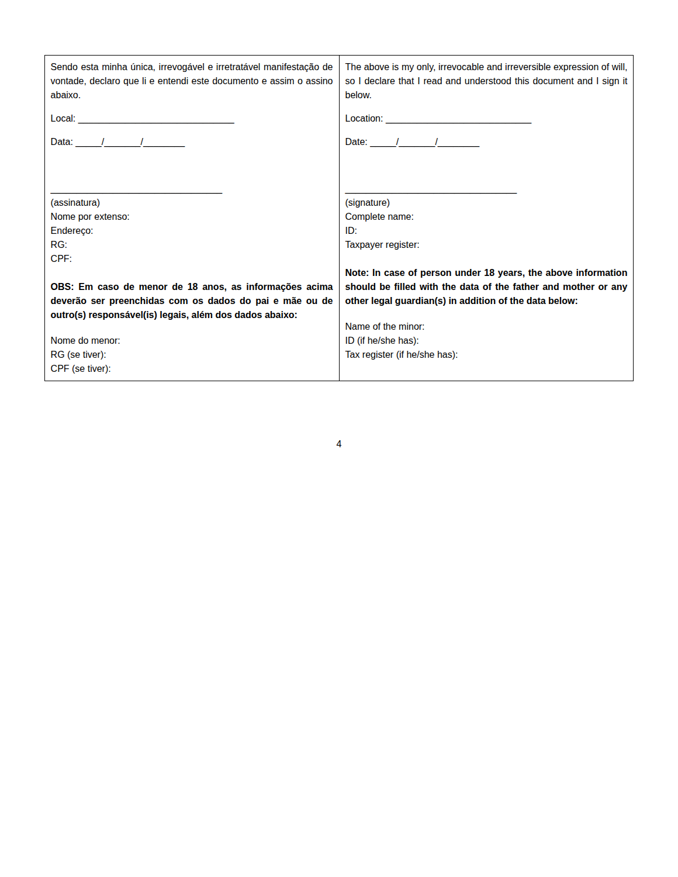| Sendo esta minha única, irrevogável e irretratável manifestação de vontade, declaro que li e entendi este documento e assim o assino abaixo. Local: ______________________________ Data: _____/_______/________ _________________________________ (assinatura) Nome por extenso: Endereço: RG: CPF: OBS: Em caso de menor de 18 anos, as informações acima deverão ser preenchidas com os dados do pai e mãe ou de outro(s) responsável(is) legais, além dos dados abaixo: Nome do menor: RG (se tiver): CPF (se tiver): | The above is my only, irrevocable and irreversible expression of will, so I declare that I read and understood this document and I sign it below. Location: ____________________________ Date: _____/_______/________ _________________________________ (signature) Complete name: ID: Taxpayer register: Note: In case of person under 18 years, the above information should be filled with the data of the father and mother or any other legal guardian(s) in addition of the data below: Name of the minor: ID (if he/she has): Tax register (if he/she has): |
4